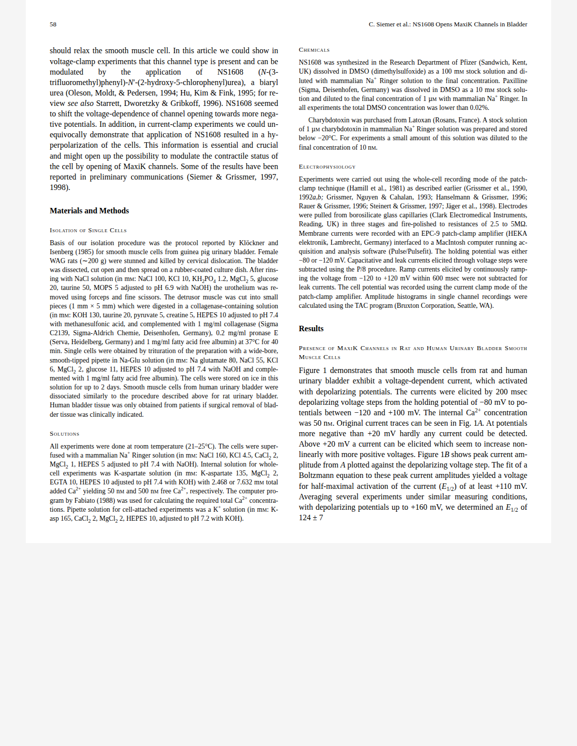58 C. Siemer et al.: NS1608 Opens MaxiK Channels in Bladder
should relax the smooth muscle cell. In this article we could show in voltage-clamp experiments that this channel type is present and can be modulated by the application of NS1608 (N-(3-trifluoromethyl)phenyl)-N′-(2-hydroxy-5-chlorophenyl)urea), a biaryl urea (Oleson, Moldt, & Pedersen, 1994; Hu, Kim & Fink, 1995; for review see also Starrett, Dworetzky & Gribkoff, 1996). NS1608 seemed to shift the voltage-dependence of channel opening towards more negative potentials. In addition, in current-clamp experiments we could unequivocally demonstrate that application of NS1608 resulted in a hyperpolarization of the cells. This information is essential and crucial and might open up the possibility to modulate the contractile status of the cell by opening of MaxiK channels. Some of the results have been reported in preliminary communications (Siemer & Grissmer, 1997, 1998).
Materials and Methods
Isolation of Single Cells
Basis of our isolation procedure was the protocol reported by Klöckner and Isenberg (1985) for smooth muscle cells from guinea pig urinary bladder. Female WAG rats (∼200 g) were stunned and killed by cervical dislocation. The bladder was dissected, cut open and then spread on a rubber-coated culture dish. After rinsing with NaCl solution (in mm: NaCl 100, KCl 10, KH2PO4 1.2, MgCl2 5, glucose 20, taurine 50, MOPS 5 adjusted to pH 6.9 with NaOH) the urothelium was removed using forceps and fine scissors. The detrusor muscle was cut into small pieces (1 mm × 5 mm) which were digested in a collagenase-containing solution (in mm: KOH 130, taurine 20, pyruvate 5, creatine 5, HEPES 10 adjusted to pH 7.4 with methanesulfonic acid, and complemented with 1 mg/ml collagenase (Sigma C2139, Sigma-Aldrich Chemie, Deisenhofen, Germany), 0.2 mg/ml pronase E (Serva, Heidelberg, Germany) and 1 mg/ml fatty acid free albumin) at 37°C for 40 min. Single cells were obtained by trituration of the preparation with a wide-bore, smooth-tipped pipette in Na-Glu solution (in mm: Na glutamate 80, NaCl 55, KCl 6, MgCl2 2, glucose 11, HEPES 10 adjusted to pH 7.4 with NaOH and complemented with 1 mg/ml fatty acid free albumin). The cells were stored on ice in this solution for up to 2 days. Smooth muscle cells from human urinary bladder were dissociated similarly to the procedure described above for rat urinary bladder. Human bladder tissue was only obtained from patients if surgical removal of bladder tissue was clinically indicated.
Solutions
All experiments were done at room temperature (21–25°C). The cells were superfused with a mammalian Na+ Ringer solution (in mm: NaCl 160, KCl 4.5, CaCl2 2, MgCl2 1, HEPES 5 adjusted to pH 7.4 with NaOH). Internal solution for whole-cell experiments was K-aspartate solution (in mm: K-aspartate 135, MgCl2 2, EGTA 10, HEPES 10 adjusted to pH 7.4 with KOH) with 2.468 or 7.632 mm total added Ca2+ yielding 50 nm and 500 nm free Ca2+, respectively. The computer program by Fabiato (1988) was used for calculating the required total Ca2+ concentrations. Pipette solution for cell-attached experiments was a K+ solution (in mm: K-asp 165, CaCl2 2, MgCl2 2, HEPES 10, adjusted to pH 7.2 with KOH).
Chemicals
NS1608 was synthesized in the Research Department of Pfizer (Sandwich, Kent, UK) dissolved in DMSO (dimethylsulfoxide) as a 100 mm stock solution and diluted with mammalian Na+ Ringer solution to the final concentration. Paxilline (Sigma, Deisenhofen, Germany) was dissolved in DMSO as a 10 mm stock solution and diluted to the final concentration of 1 µm with mammalian Na+ Ringer. In all experiments the total DMSO concentration was lower than 0.02%.
Charybdotoxin was purchased from Latoxan (Rosans, France). A stock solution of 1 µm charybdotoxin in mammalian Na+ Ringer solution was prepared and stored below −20°C. For experiments a small amount of this solution was diluted to the final concentration of 10 nm.
Electrophysiology
Experiments were carried out using the whole-cell recording mode of the patch-clamp technique (Hamill et al., 1981) as described earlier (Grissmer et al., 1990, 1992a,b; Grissmer, Nguyen & Cahalan, 1993; Hanselmann & Grissmer, 1996; Rauer & Grissmer, 1996; Steinert & Grissmer, 1997; Jäger et al., 1998). Electrodes were pulled from borosilicate glass capillaries (Clark Electromedical Instruments, Reading, UK) in three stages and fire-polished to resistances of 2.5 to 5MΩ. Membrane currents were recorded with an EPC-9 patch-clamp amplifier (HEKA elektronik, Lambrecht, Germany) interfaced to a MacIntosh computer running acquisition and analysis software (Pulse/Pulsefit). The holding potential was either −80 or −120 mV. Capacitative and leak currents elicited through voltage steps were subtracted using the P/8 procedure. Ramp currents elicited by continuously ramping the voltage from −120 to +120 mV within 600 msec were not subtracted for leak currents. The cell potential was recorded using the current clamp mode of the patch-clamp amplifier. Amplitude histograms in single channel recordings were calculated using the TAC program (Bruxton Corporation, Seattle, WA).
Results
Presence of MaxiK Channels in Rat and Human Urinary Bladder Smooth Muscle Cells
Figure 1 demonstrates that smooth muscle cells from rat and human urinary bladder exhibit a voltage-dependent current, which activated with depolarizing potentials. The currents were elicited by 200 msec depolarizing voltage steps from the holding potential of −80 mV to potentials between −120 and +100 mV. The internal Ca2+ concentration was 50 nm. Original current traces can be seen in Fig. 1A. At potentials more negative than +20 mV hardly any current could be detected. Above +20 mV a current can be elicited which seem to increase nonlinearly with more positive voltages. Figure 1B shows peak current amplitude from A plotted against the depolarizing voltage step. The fit of a Boltzmann equation to these peak current amplitudes yielded a voltage for half-maximal activation of the current (E1/2) of at least +110 mV. Averaging several experiments under similar measuring conditions, with depolarizing potentials up to +160 mV, we determined an E1/2 of 124 ± 7